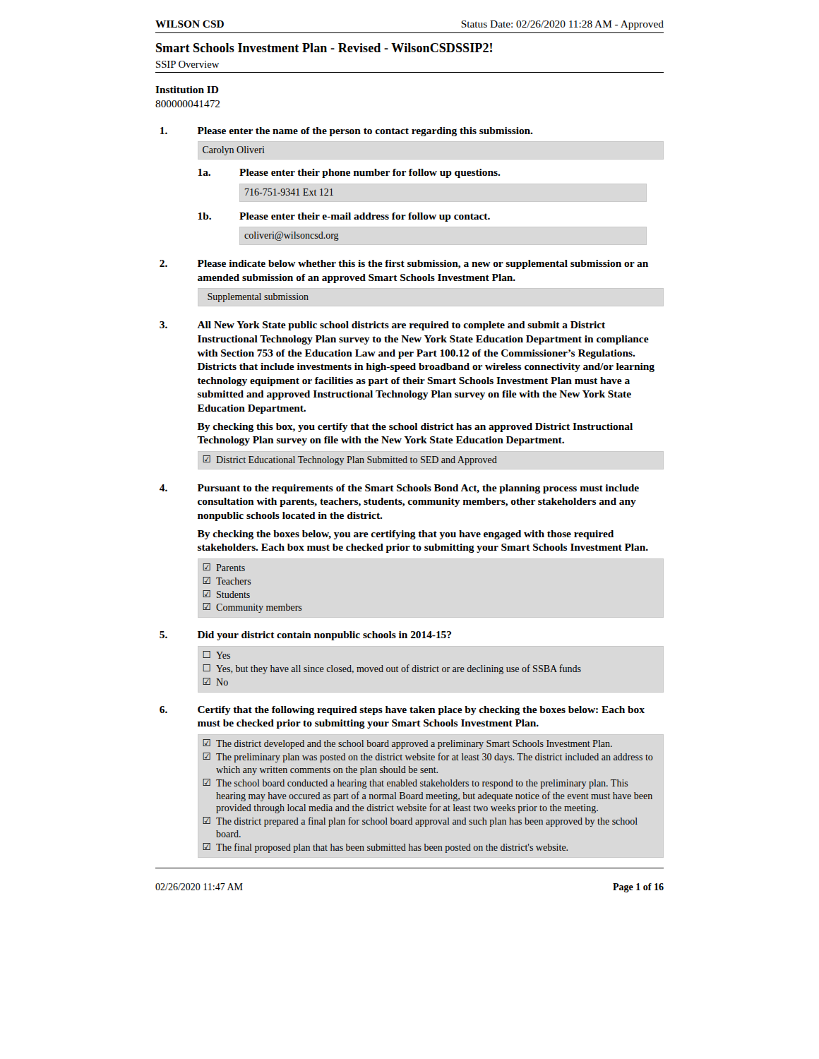WILSON CSD
Status Date: 02/26/2020 11:28 AM - Approved
Smart Schools Investment Plan - Revised - WilsonCSDSSIP2!
SSIP Overview
Institution ID
800000041472
1.
Please enter the name of the person to contact regarding this submission.
Carolyn Oliveri
1a.
Please enter their phone number for follow up questions.
716-751-9341 Ext 121
1b.
Please enter their e-mail address for follow up contact.
coliveri@wilsoncsd.org
2.
Please indicate below whether this is the first submission, a new or supplemental submission or an amended submission of an approved Smart Schools Investment Plan.
Supplemental submission
3.
All New York State public school districts are required to complete and submit a District Instructional Technology Plan survey to the New York State Education Department in compliance with Section 753 of the Education Law and per Part 100.12 of the Commissioner’s Regulations. Districts that include investments in high-speed broadband or wireless connectivity and/or learning technology equipment or facilities as part of their Smart Schools Investment Plan must have a submitted and approved Instructional Technology Plan survey on file with the New York State Education Department.
By checking this box, you certify that the school district has an approved District Instructional Technology Plan survey on file with the New York State Education Department.
District Educational Technology Plan Submitted to SED and Approved
4.
Pursuant to the requirements of the Smart Schools Bond Act, the planning process must include consultation with parents, teachers, students, community members, other stakeholders and any nonpublic schools located in the district.
By checking the boxes below, you are certifying that you have engaged with those required stakeholders. Each box must be checked prior to submitting your Smart Schools Investment Plan.
Parents
Teachers
Students
Community members
5.
Did your district contain nonpublic schools in 2014-15?
Yes
Yes, but they have all since closed, moved out of district or are declining use of SSBA funds
No
6.
Certify that the following required steps have taken place by checking the boxes below: Each box must be checked prior to submitting your Smart Schools Investment Plan.
The district developed and the school board approved a preliminary Smart Schools Investment Plan.
The preliminary plan was posted on the district website for at least 30 days. The district included an address to which any written comments on the plan should be sent.
The school board conducted a hearing that enabled stakeholders to respond to the preliminary plan. This hearing may have occured as part of a normal Board meeting, but adequate notice of the event must have been provided through local media and the district website for at least two weeks prior to the meeting.
The district prepared a final plan for school board approval and such plan has been approved by the school board.
The final proposed plan that has been submitted has been posted on the district's website.
02/26/2020 11:47 AM
Page 1 of 16